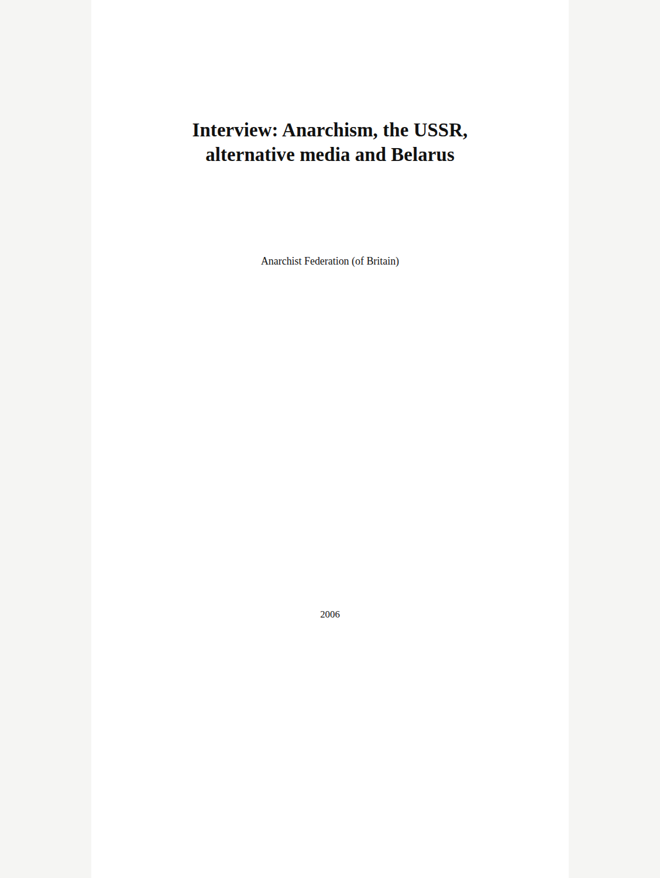Interview: Anarchism, the USSR, alternative media and Belarus
Anarchist Federation (of Britain)
2006